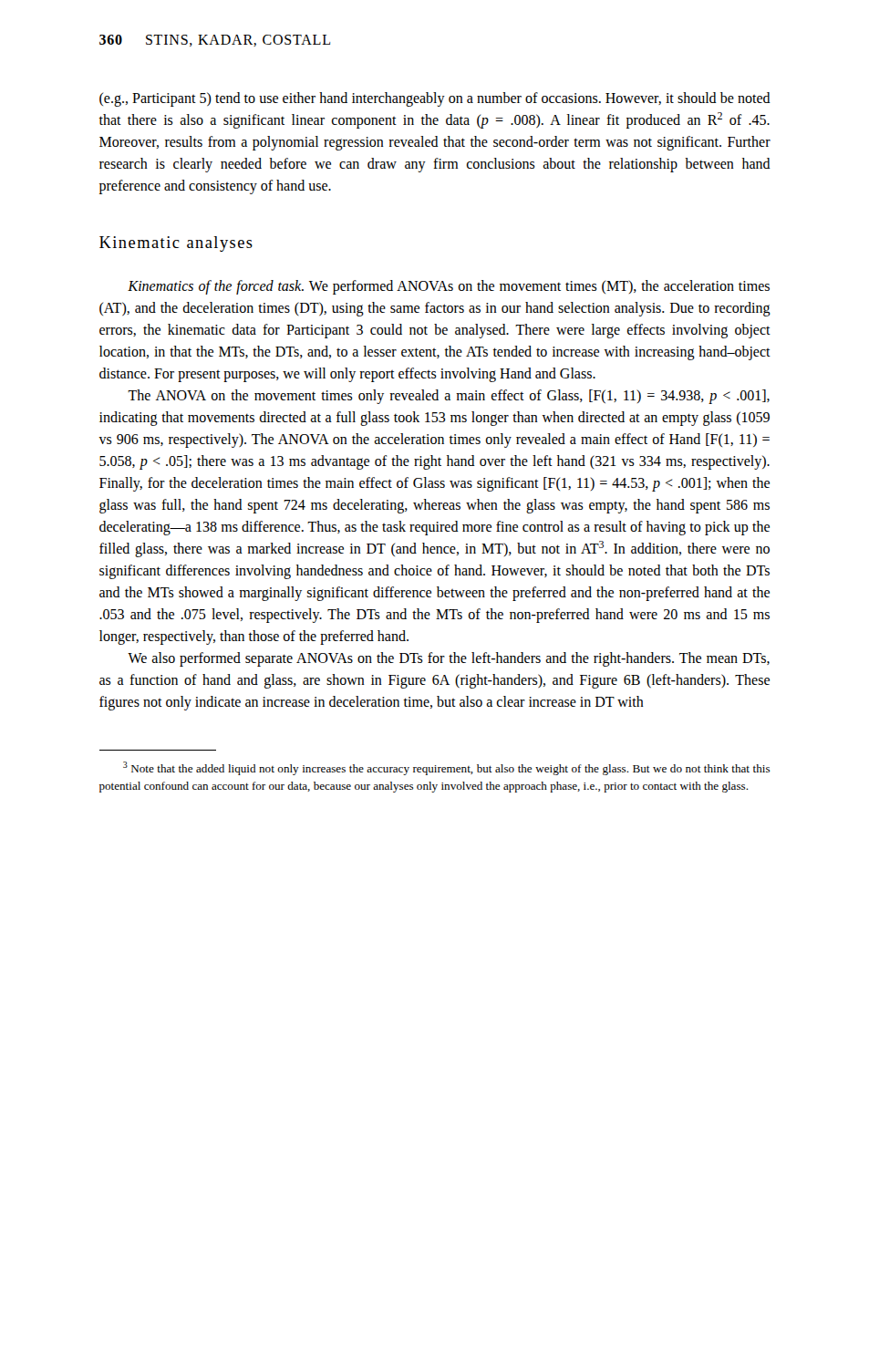360 STINS, KADAR, COSTALL
(e.g., Participant 5) tend to use either hand interchangeably on a number of occasions. However, it should be noted that there is also a significant linear component in the data (p = .008). A linear fit produced an R2 of .45. Moreover, results from a polynomial regression revealed that the second-order term was not significant. Further research is clearly needed before we can draw any firm conclusions about the relationship between hand preference and consistency of hand use.
Kinematic analyses
Kinematics of the forced task. We performed ANOVAs on the movement times (MT), the acceleration times (AT), and the deceleration times (DT), using the same factors as in our hand selection analysis. Due to recording errors, the kinematic data for Participant 3 could not be analysed. There were large effects involving object location, in that the MTs, the DTs, and, to a lesser extent, the ATs tended to increase with increasing hand–object distance. For present purposes, we will only report effects involving Hand and Glass.
The ANOVA on the movement times only revealed a main effect of Glass, [F(1, 11) = 34.938, p < .001], indicating that movements directed at a full glass took 153 ms longer than when directed at an empty glass (1059 vs 906 ms, respectively). The ANOVA on the acceleration times only revealed a main effect of Hand [F(1, 11) = 5.058, p < .05]; there was a 13 ms advantage of the right hand over the left hand (321 vs 334 ms, respectively). Finally, for the deceleration times the main effect of Glass was significant [F(1, 11) = 44.53, p < .001]; when the glass was full, the hand spent 724 ms decelerating, whereas when the glass was empty, the hand spent 586 ms decelerating—a 138 ms difference. Thus, as the task required more fine control as a result of having to pick up the filled glass, there was a marked increase in DT (and hence, in MT), but not in AT3. In addition, there were no significant differences involving handedness and choice of hand. However, it should be noted that both the DTs and the MTs showed a marginally significant difference between the preferred and the non-preferred hand at the .053 and the .075 level, respectively. The DTs and the MTs of the non-preferred hand were 20 ms and 15 ms longer, respectively, than those of the preferred hand.
We also performed separate ANOVAs on the DTs for the left-handers and the right-handers. The mean DTs, as a function of hand and glass, are shown in Figure 6A (right-handers), and Figure 6B (left-handers). These figures not only indicate an increase in deceleration time, but also a clear increase in DT with
3 Note that the added liquid not only increases the accuracy requirement, but also the weight of the glass. But we do not think that this potential confound can account for our data, because our analyses only involved the approach phase, i.e., prior to contact with the glass.